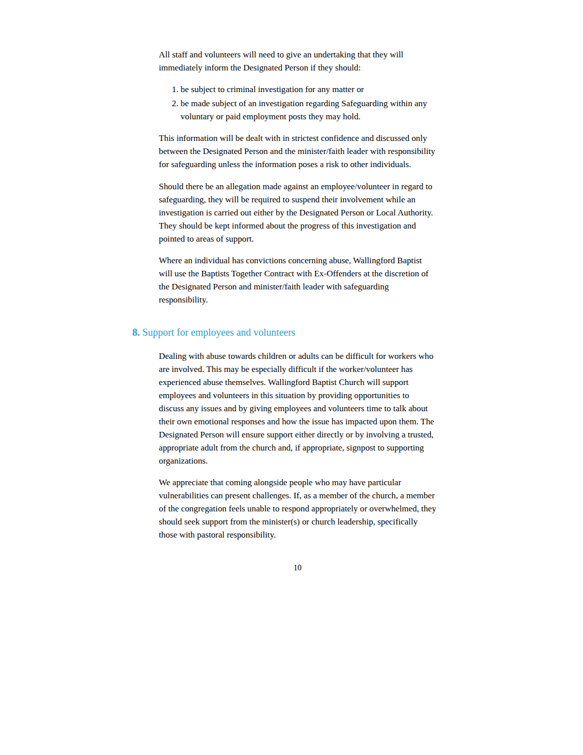All staff and volunteers will need to give an undertaking that they will immediately inform the Designated Person if they should:
be subject to criminal investigation for any matter or
be made subject of an investigation regarding Safeguarding within any voluntary or paid employment posts they may hold.
This information will be dealt with in strictest confidence and discussed only between the Designated Person and the minister/faith leader with responsibility for safeguarding unless the information poses a risk to other individuals.
Should there be an allegation made against an employee/volunteer in regard to safeguarding, they will be required to suspend their involvement while an investigation is carried out either by the Designated Person or Local Authority. They should be kept informed about the progress of this investigation and pointed to areas of support.
Where an individual has convictions concerning abuse, Wallingford Baptist will use the Baptists Together Contract with Ex-Offenders at the discretion of the Designated Person and minister/faith leader with safeguarding responsibility.
8. Support for employees and volunteers
Dealing with abuse towards children or adults can be difficult for workers who are involved. This may be especially difficult if the worker/volunteer has experienced abuse themselves. Wallingford Baptist Church will support employees and volunteers in this situation by providing opportunities to discuss any issues and by giving employees and volunteers time to talk about their own emotional responses and how the issue has impacted upon them. The Designated Person will ensure support either directly or by involving a trusted, appropriate adult from the church and, if appropriate, signpost to supporting organizations.
We appreciate that coming alongside people who may have particular vulnerabilities can present challenges. If, as a member of the church, a member of the congregation feels unable to respond appropriately or overwhelmed, they should seek support from the minister(s) or church leadership, specifically those with pastoral responsibility.
10